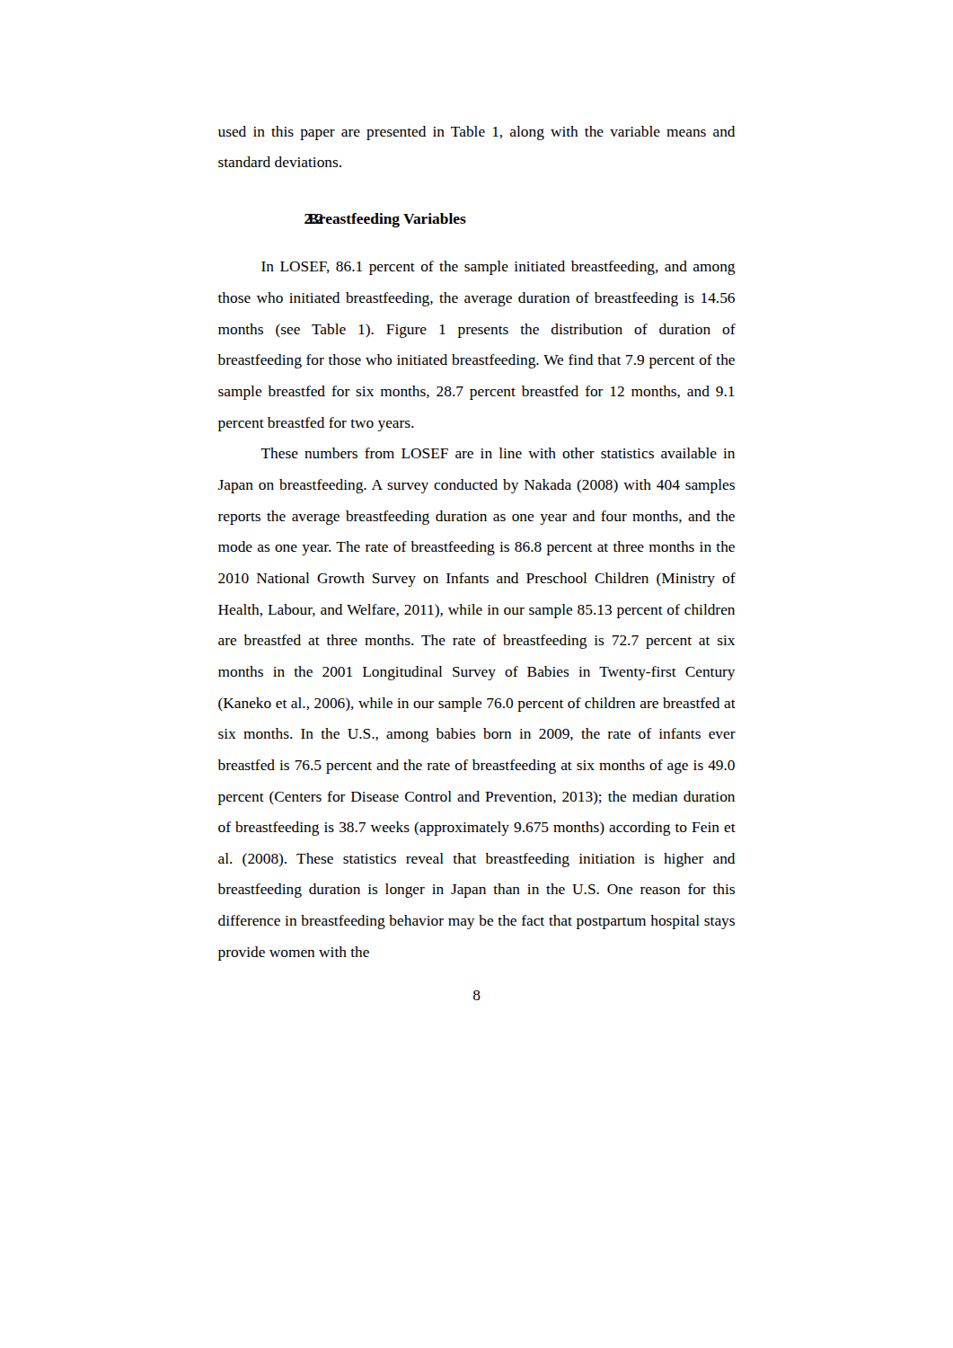used in this paper are presented in Table 1, along with the variable means and standard deviations.
2.2 Breastfeeding Variables
In LOSEF, 86.1 percent of the sample initiated breastfeeding, and among those who initiated breastfeeding, the average duration of breastfeeding is 14.56 months (see Table 1). Figure 1 presents the distribution of duration of breastfeeding for those who initiated breastfeeding. We find that 7.9 percent of the sample breastfed for six months, 28.7 percent breastfed for 12 months, and 9.1 percent breastfed for two years.
These numbers from LOSEF are in line with other statistics available in Japan on breastfeeding. A survey conducted by Nakada (2008) with 404 samples reports the average breastfeeding duration as one year and four months, and the mode as one year. The rate of breastfeeding is 86.8 percent at three months in the 2010 National Growth Survey on Infants and Preschool Children (Ministry of Health, Labour, and Welfare, 2011), while in our sample 85.13 percent of children are breastfed at three months. The rate of breastfeeding is 72.7 percent at six months in the 2001 Longitudinal Survey of Babies in Twenty-first Century (Kaneko et al., 2006), while in our sample 76.0 percent of children are breastfed at six months. In the U.S., among babies born in 2009, the rate of infants ever breastfed is 76.5 percent and the rate of breastfeeding at six months of age is 49.0 percent (Centers for Disease Control and Prevention, 2013); the median duration of breastfeeding is 38.7 weeks (approximately 9.675 months) according to Fein et al. (2008). These statistics reveal that breastfeeding initiation is higher and breastfeeding duration is longer in Japan than in the U.S. One reason for this difference in breastfeeding behavior may be the fact that postpartum hospital stays provide women with the
8